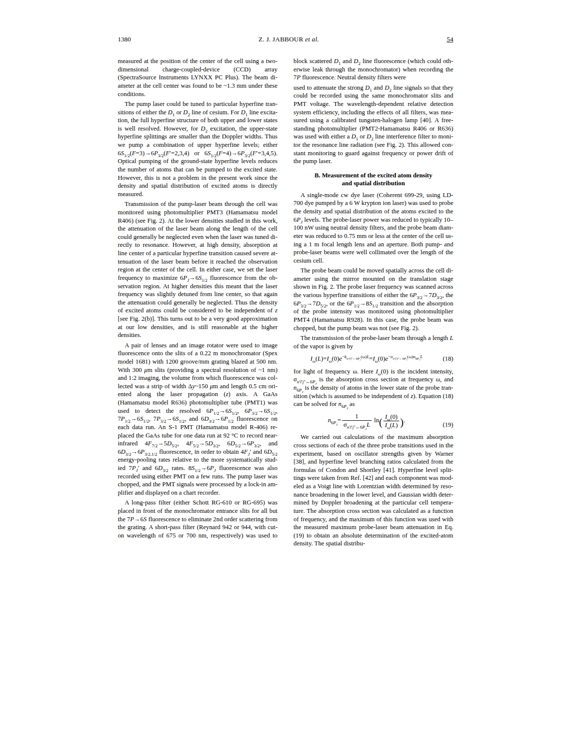1380 Z. J. JABBOUR et al. 54
measured at the position of the center of the cell using a two-dimensional charge-coupled-device (CCD) array (SpectraSource Instruments LYNXX PC Plus). The beam diameter at the cell center was found to be ~1.3 mm under these conditions.
The pump laser could be tuned to particular hyperfine transitions of either the D1 or D2 line of cesium. For D1 line excitation, the full hyperfine structure of both upper and lower states is well resolved. However, for D2 excitation, the upper-state hyperfine splittings are smaller than the Doppler widths. Thus we pump a combination of upper hyperfine levels; either 6S1/2(F=3)→6P3/2(F′=2,3,4) or 6S1/2(F=4)→6P3/2(F′=3,4,5). Optical pumping of the ground-state hyperfine levels reduces the number of atoms that can be pumped to the excited state. However, this is not a problem in the present work since the density and spatial distribution of excited atoms is directly measured.
Transmission of the pump-laser beam through the cell was monitored using photomultiplier PMT3 (Hamamatsu model R406) (see Fig. 2). At the lower densities studied in this work, the attenuation of the laser beam along the length of the cell could generally be neglected even when the laser was tuned directly to resonance. However, at high density, absorption at line center of a particular hyperfine transition caused severe attenuation of the laser beam before it reached the observation region at the center of the cell. In either case, we set the laser frequency to maximize 6PJ→6S1/2 fluorescence from the observation region. At higher densities this meant that the laser frequency was slightly detuned from line center, so that again the attenuation could generally be neglected. Thus the density of excited atoms could be considered to be independent of z [see Fig. 2(b)]. This turns out to be a very good approximation at our low densities, and is still reasonable at the higher densities.
A pair of lenses and an image rotator were used to image fluorescence onto the slits of a 0.22 m monochromator (Spex model 1681) with 1200 groove/mm grating blazed at 500 nm. With 300 μm slits (providing a spectral resolution of ~1 nm) and 1:2 imaging, the volume from which fluorescence was collected was a strip of width Δy~150 μm and length 0.5 cm oriented along the laser propagation (z) axis. A GaAs (Hamamatsu model R636) photomultiplier tube (PMT1) was used to detect the resolved 6P1/2→6S1/2, 6P3/2→6S1/2, 7P1/2→6S1/2, 7P3/2→6S1/2, and 6D3/2→6P1/2 fluorescence on each data run. An S-1 PMT (Hamamatsu model R-406) replaced the GaAs tube for one data run at 92 °C to record near-infrared 4F7/2→5D5/2, 4F5/2→5D3/2, 6D5/2→6P3/2, and 6D3/2→6P3/2,1/2 fluorescence, in order to obtain 4FJ′ and 6D5/2 energy-pooling rates relative to the more systematically studied 7PJ′ and 6D3/2 rates. 8S1/2→6PJ fluorescence was also recorded using either PMT on a few runs. The pump laser was chopped, and the PMT signals were processed by a lock-in amplifier and displayed on a chart recorder.
A long-pass filter (either Schott RG-610 or RG-695) was placed in front of the monochromator entrance slits for all but the 7P→6S fluorescence to eliminate 2nd order scattering from the grating. A short-pass filter (Reynard 942 or 944, with cut-on wavelength of 675 or 700 nm, respectively) was used to block scattered D1 and D2 line fluorescence (which could otherwise leak through the monochromator) when recording the 7P fluorescence. Neutral density filters were
used to attenuate the strong D1 and D2 line signals so that they could be recorded using the same monochromator slits and PMT voltage. The wavelength-dependent relative detection system efficiency, including the effects of all filters, was measured using a calibrated tungsten-halogen lamp [40]. A free-standing photomultiplier (PMT2-Hamamatsu R406 or R636) was used with either a D1 or D2 line interference filter to monitor the resonance line radiation (see Fig. 2). This allowed constant monitoring to guard against frequency or power drift of the pump laser.
B. Measurement of the excited atom density
and spatial distribution
A single-mode cw dye laser (Coherent 699-29, using LD-700 dye pumped by a 6 W krypton ion laser) was used to probe the density and spatial distribution of the atoms excited to the 6PJ levels. The probe-laser power was reduced to typically 10–100 nW using neutral density filters, and the probe beam diameter was reduced to 0.75 mm or less at the center of the cell using a 1 m focal length lens and an aperture. Both pump- and probe-laser beams were well collimated over the length of the cesium cell.
The probe beam could be moved spatially across the cell diameter using the mirror mounted on the translation stage shown in Fig. 2. The probe laser frequency was scanned across the various hyperfine transitions of either the 6P3/2→7D3/2, the 6P3/2→7D5/2, or the 6P1/2→8S1/2 transition and the absorption of the probe intensity was monitored using photomultiplier PMT4 (Hamamatsu R928). In this case, the probe beam was chopped, but the pump beam was not (see Fig. 2).
The transmission of the probe-laser beam through a length L of the vapor is given by
Iω(L)=Iω(0)e−kn′l′j″←6PJ(ω)L=Iω(0)e−σn′l′j″←6PJ(ω)n6PJL (18)
for light of frequency ω. Here Iω(0) is the incident intensity, σn′l′j″←6PJ is the absorption cross section at frequency ω, and n6PJ is the density of atoms in the lower state of the probe transition (which is assumed to be independent of z). Equation (18) can be solved for n6PJ as
n6PJ=1 σn′l′j″←6PJL ln(Iω(0) Iω(L)). (19)
We carried out calculations of the maximum absorption cross sections of each of the three probe transitions used in the experiment, based on oscillator strengths given by Warner [38], and hyperfine level branching ratios calculated from the formulas of Condon and Shortley [41]. Hyperfine level splittings were taken from Ref. [42] and each component was modeled as a Voigt line with Lorentzian width determined by resonance broadening in the lower level, and Gaussian width determined by Doppler broadening at the particular cell temperature. The absorption cross section was calculated as a function of frequency, and the maximum of this function was used with the measured maximum probe-laser beam attenuation in Eq. (19) to obtain an absolute determination of the excited-atom density. The spatial distribu-